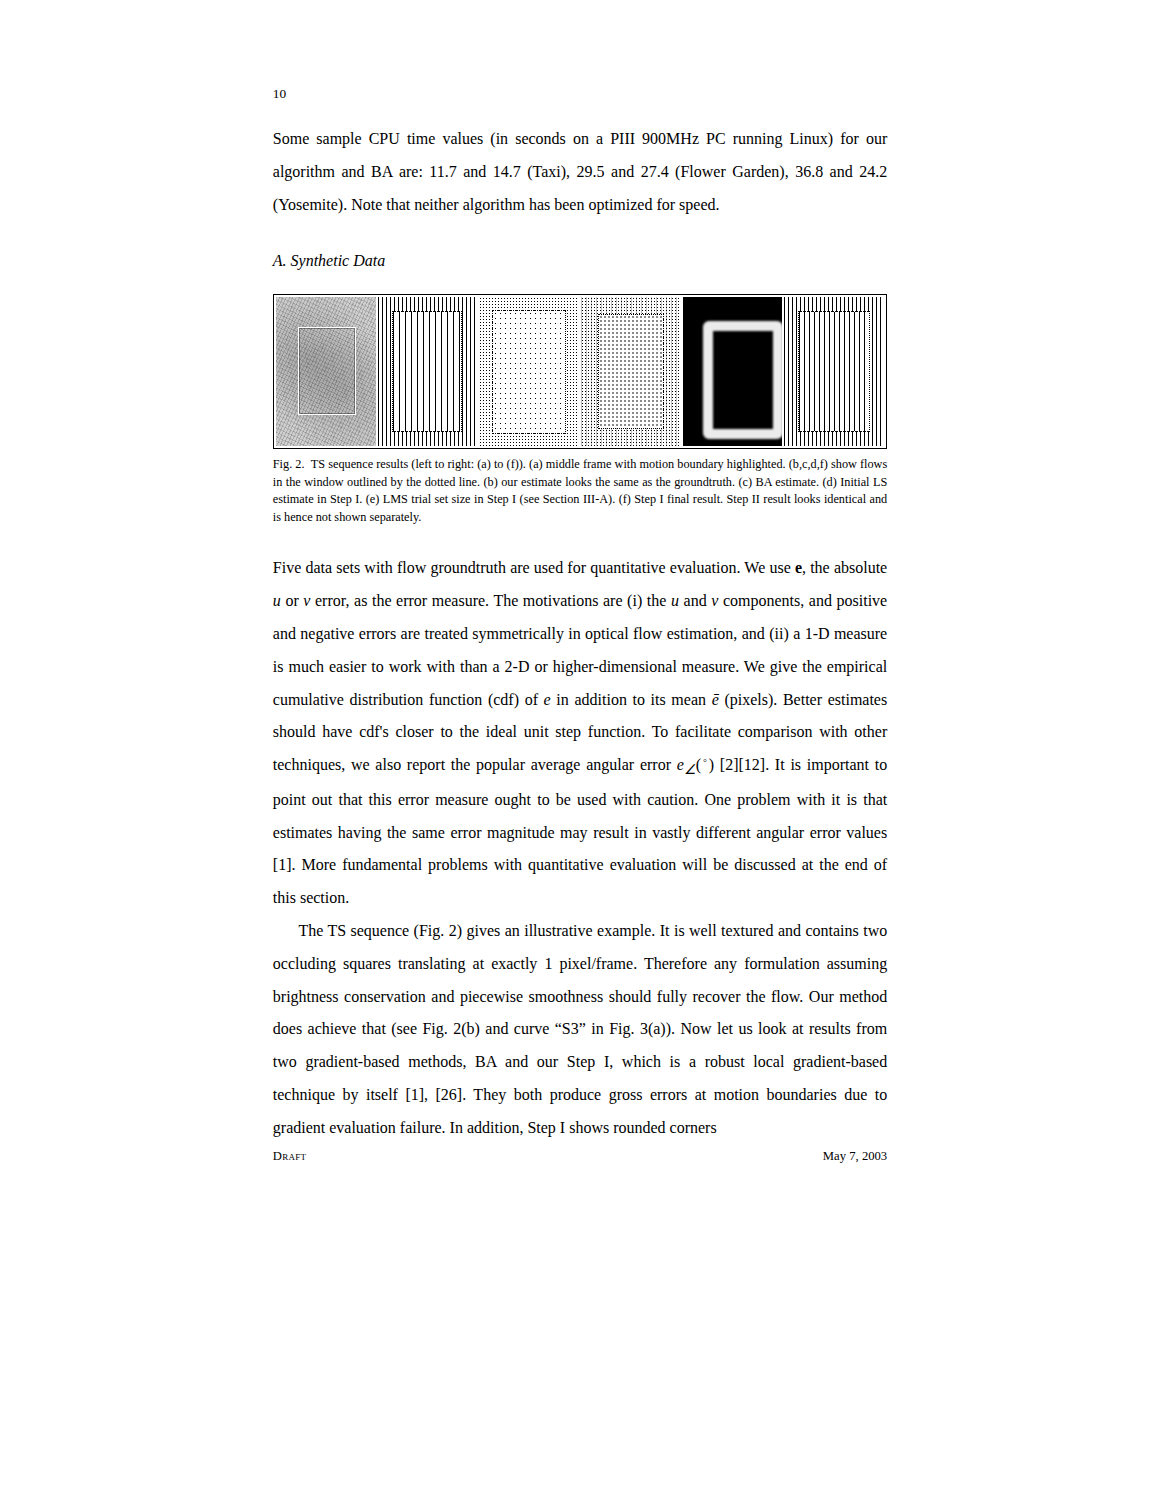10
Some sample CPU time values (in seconds on a PIII 900MHz PC running Linux) for our algorithm and BA are: 11.7 and 14.7 (Taxi), 29.5 and 27.4 (Flower Garden), 36.8 and 24.2 (Yosemite). Note that neither algorithm has been optimized for speed.
A. Synthetic Data
Fig. 2. TS sequence results (left to right: (a) to (f)). (a) middle frame with motion boundary highlighted. (b,c,d,f) show flows in the window outlined by the dotted line. (b) our estimate looks the same as the groundtruth. (c) BA estimate. (d) Initial LS estimate in Step I. (e) LMS trial set size in Step I (see Section III-A). (f) Step I final result. Step II result looks identical and is hence not shown separately.
Five data sets with flow groundtruth are used for quantitative evaluation. We use e, the absolute u or v error, as the error measure. The motivations are (i) the u and v components, and positive and negative errors are treated symmetrically in optical flow estimation, and (ii) a 1-D measure is much easier to work with than a 2-D or higher-dimensional measure. We give the empirical cumulative distribution function (cdf) of e in addition to its mean ē (pixels). Better estimates should have cdf's closer to the ideal unit step function. To facilitate comparison with other techniques, we also report the popular average angular error e∠(◦) [2][12]. It is important to point out that this error measure ought to be used with caution. One problem with it is that estimates having the same error magnitude may result in vastly different angular error values [1]. More fundamental problems with quantitative evaluation will be discussed at the end of this section.
The TS sequence (Fig. 2) gives an illustrative example. It is well textured and contains two occluding squares translating at exactly 1 pixel/frame. Therefore any formulation assuming brightness conservation and piecewise smoothness should fully recover the flow. Our method does achieve that (see Fig. 2(b) and curve “S3” in Fig. 3(a)). Now let us look at results from two gradient-based methods, BA and our Step I, which is a robust local gradient-based technique by itself [1], [26]. They both produce gross errors at motion boundaries due to gradient evaluation failure. In addition, Step I shows rounded corners
Draft May 7, 2003